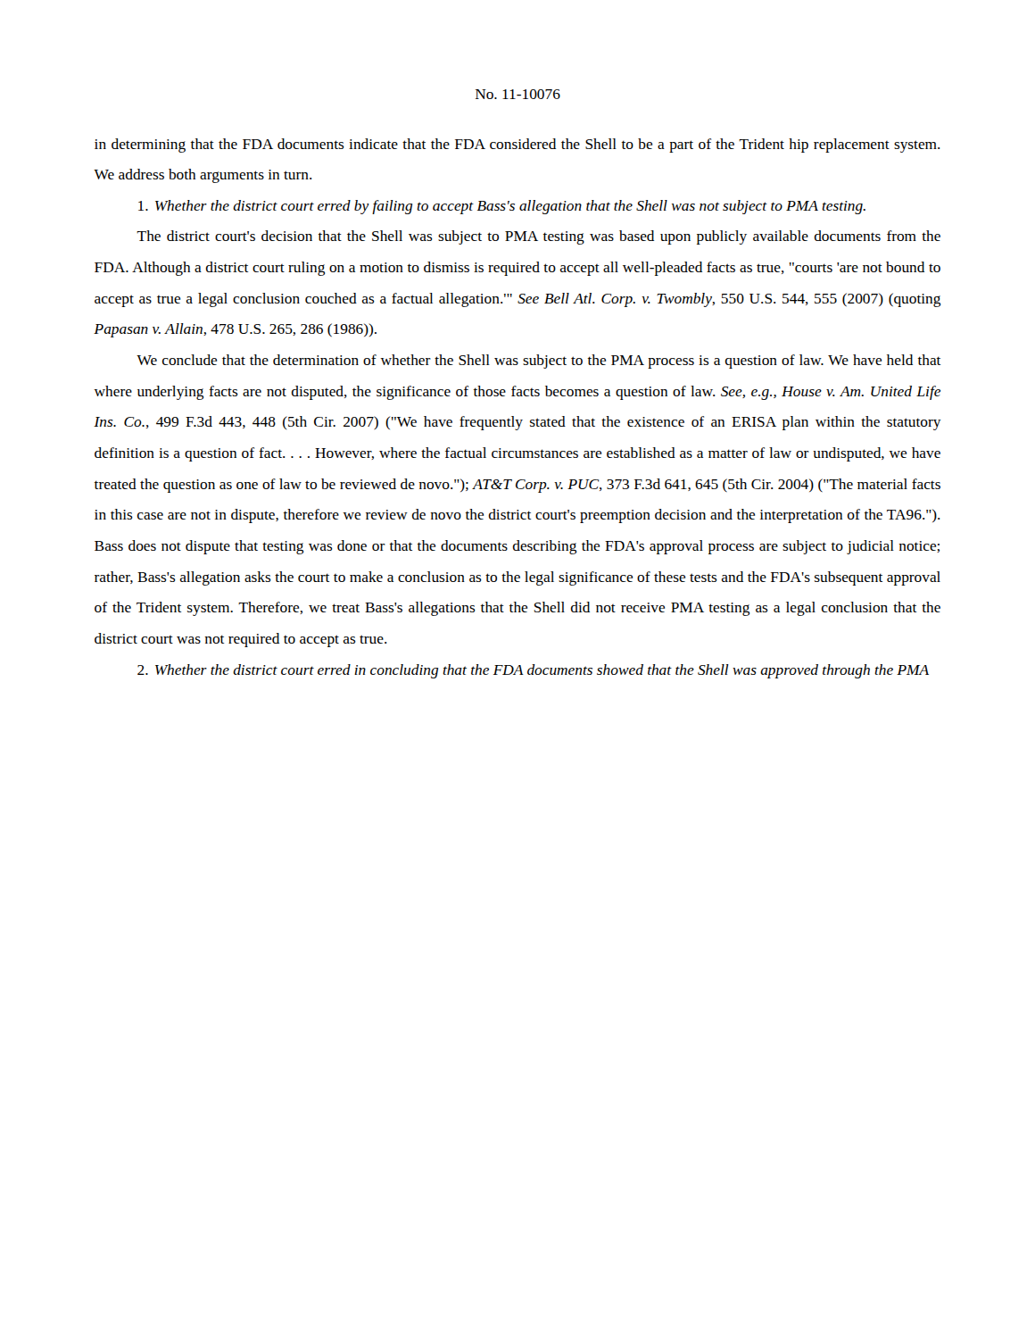No. 11-10076
in determining that the FDA documents indicate that the FDA considered the Shell to be a part of the Trident hip replacement system. We address both arguments in turn.
1. Whether the district court erred by failing to accept Bass's allegation that the Shell was not subject to PMA testing.
The district court's decision that the Shell was subject to PMA testing was based upon publicly available documents from the FDA. Although a district court ruling on a motion to dismiss is required to accept all well-pleaded facts as true, "courts 'are not bound to accept as true a legal conclusion couched as a factual allegation.'" See Bell Atl. Corp. v. Twombly, 550 U.S. 544, 555 (2007) (quoting Papasan v. Allain, 478 U.S. 265, 286 (1986)).
We conclude that the determination of whether the Shell was subject to the PMA process is a question of law. We have held that where underlying facts are not disputed, the significance of those facts becomes a question of law. See, e.g., House v. Am. United Life Ins. Co., 499 F.3d 443, 448 (5th Cir. 2007) ("We have frequently stated that the existence of an ERISA plan within the statutory definition is a question of fact. . . . However, where the factual circumstances are established as a matter of law or undisputed, we have treated the question as one of law to be reviewed de novo."); AT&T Corp. v. PUC, 373 F.3d 641, 645 (5th Cir. 2004) ("The material facts in this case are not in dispute, therefore we review de novo the district court's preemption decision and the interpretation of the TA96."). Bass does not dispute that testing was done or that the documents describing the FDA's approval process are subject to judicial notice; rather, Bass's allegation asks the court to make a conclusion as to the legal significance of these tests and the FDA's subsequent approval of the Trident system. Therefore, we treat Bass's allegations that the Shell did not receive PMA testing as a legal conclusion that the district court was not required to accept as true.
2. Whether the district court erred in concluding that the FDA documents showed that the Shell was approved through the PMA